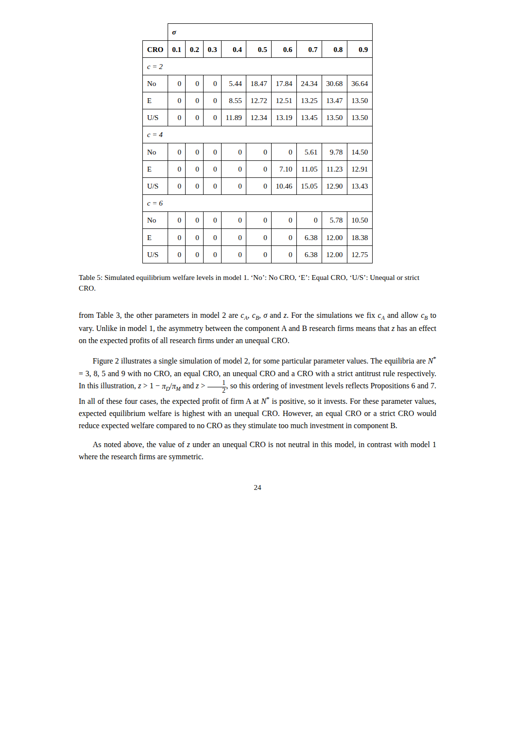| | σ |
| CRO | 0.1 | 0.2 | 0.3 | 0.4 | 0.5 | 0.6 | 0.7 | 0.8 | 0.9 |
| c = 2 |
| No | 0 | 0 | 0 | 5.44 | 18.47 | 17.84 | 24.34 | 30.68 | 36.64 |
| E | 0 | 0 | 0 | 8.55 | 12.72 | 12.51 | 13.25 | 13.47 | 13.50 |
| U/S | 0 | 0 | 0 | 11.89 | 12.34 | 13.19 | 13.45 | 13.50 | 13.50 |
| c = 4 |
| No | 0 | 0 | 0 | 0 | 0 | 0 | 5.61 | 9.78 | 14.50 |
| E | 0 | 0 | 0 | 0 | 0 | 7.10 | 11.05 | 11.23 | 12.91 |
| U/S | 0 | 0 | 0 | 0 | 0 | 10.46 | 15.05 | 12.90 | 13.43 |
| c = 6 |
| No | 0 | 0 | 0 | 0 | 0 | 0 | 0 | 5.78 | 10.50 |
| E | 0 | 0 | 0 | 0 | 0 | 0 | 6.38 | 12.00 | 18.38 |
| U/S | 0 | 0 | 0 | 0 | 0 | 0 | 6.38 | 12.00 | 12.75 |
Table 5: Simulated equilibrium welfare levels in model 1. ‘No’: No CRO, ‘E’: Equal CRO, ‘U/S’: Unequal or strict CRO.
from Table 3, the other parameters in model 2 are cA, cB, σ and z. For the simulations we fix cA and allow cB to vary. Unlike in model 1, the asymmetry between the component A and B research firms means that z has an effect on the expected profits of all research firms under an unequal CRO.
Figure 2 illustrates a single simulation of model 2, for some particular parameter values. The equilibria are N* = 3, 8, 5 and 9 with no CRO, an equal CRO, an unequal CRO and a CRO with a strict antitrust rule respectively. In this illustration, z > 1 − πD/πM and z > 12, so this ordering of investment levels reflects Propositions 6 and 7. In all of these four cases, the expected profit of firm A at N* is positive, so it invests. For these parameter values, expected equilibrium welfare is highest with an unequal CRO. However, an equal CRO or a strict CRO would reduce expected welfare compared to no CRO as they stimulate too much investment in component B.
As noted above, the value of z under an unequal CRO is not neutral in this model, in contrast with model 1 where the research firms are symmetric.
24